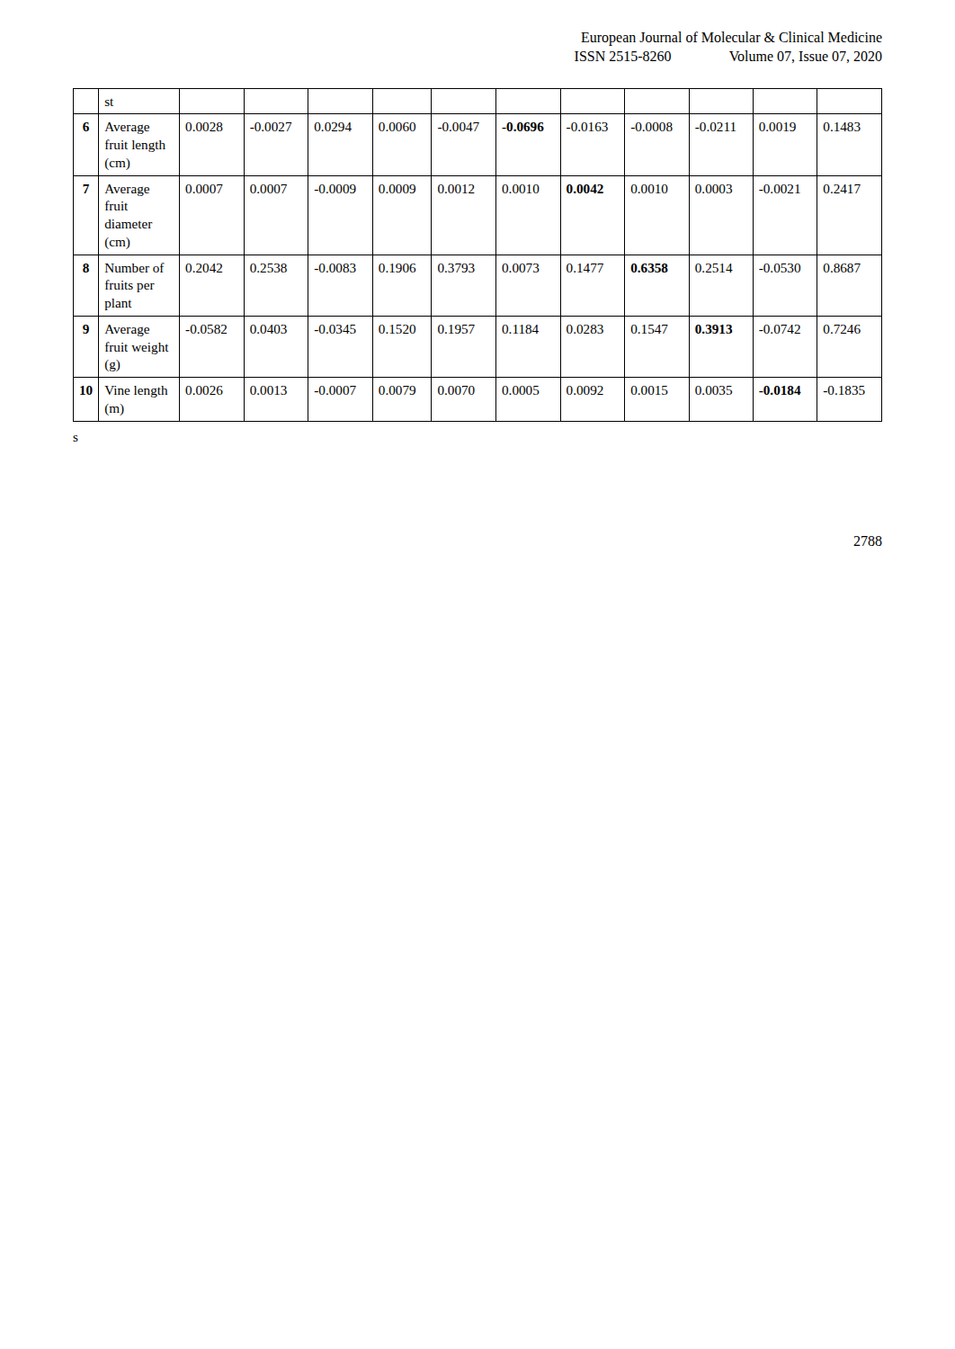European Journal of Molecular & Clinical Medicine
ISSN 2515-8260 Volume 07, Issue 07, 2020
| | st | | | | | | | | | | | |
| 6 | Average fruit length (cm) | 0.0028 | -0.0027 | 0.0294 | 0.0060 | -0.0047 | -0.0696 | -0.0163 | -0.0008 | -0.0211 | 0.0019 | 0.1483 |
| 7 | Average fruit diameter (cm) | 0.0007 | 0.0007 | -0.0009 | 0.0009 | 0.0012 | 0.0010 | 0.0042 | 0.0010 | 0.0003 | -0.0021 | 0.2417 |
| 8 | Number of fruits per plant | 0.2042 | 0.2538 | -0.0083 | 0.1906 | 0.3793 | 0.0073 | 0.1477 | 0.6358 | 0.2514 | -0.0530 | 0.8687 |
| 9 | Average fruit weight (g) | -0.0582 | 0.0403 | -0.0345 | 0.1520 | 0.1957 | 0.1184 | 0.0283 | 0.1547 | 0.3913 | -0.0742 | 0.7246 |
| 10 | Vine length (m) | 0.0026 | 0.0013 | -0.0007 | 0.0079 | 0.0070 | 0.0005 | 0.0092 | 0.0015 | 0.0035 | -0.0184 | -0.1835 |
s
2788